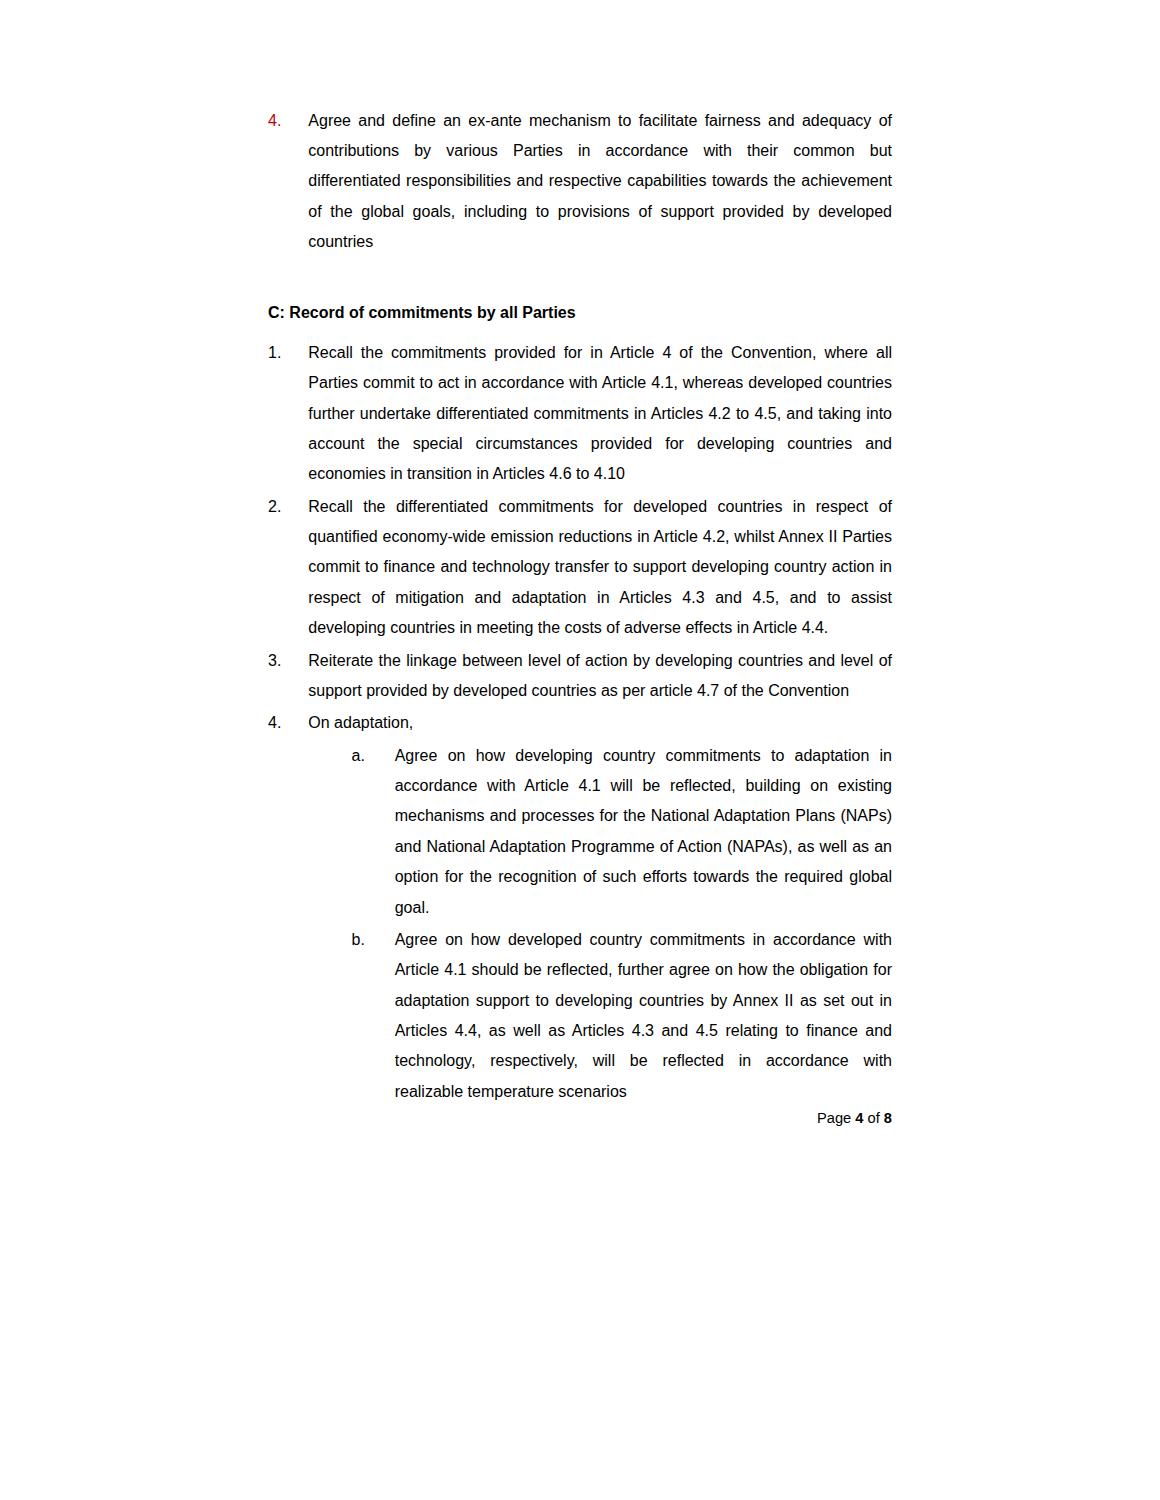4. Agree and define an ex-ante mechanism to facilitate fairness and adequacy of contributions by various Parties in accordance with their common but differentiated responsibilities and respective capabilities towards the achievement of the global goals, including to provisions of support provided by developed countries
C: Record of commitments by all Parties
1. Recall the commitments provided for in Article 4 of the Convention, where all Parties commit to act in accordance with Article 4.1, whereas developed countries further undertake differentiated commitments in Articles 4.2 to 4.5, and taking into account the special circumstances provided for developing countries and economies in transition in Articles 4.6 to 4.10
2. Recall the differentiated commitments for developed countries in respect of quantified economy-wide emission reductions in Article 4.2, whilst Annex II Parties commit to finance and technology transfer to support developing country action in respect of mitigation and adaptation in Articles 4.3 and 4.5, and to assist developing countries in meeting the costs of adverse effects in Article 4.4.
3. Reiterate the linkage between level of action by developing countries and level of support provided by developed countries as per article 4.7 of the Convention
4. On adaptation,
a. Agree on how developing country commitments to adaptation in accordance with Article 4.1 will be reflected, building on existing mechanisms and processes for the National Adaptation Plans (NAPs) and National Adaptation Programme of Action (NAPAs), as well as an option for the recognition of such efforts towards the required global goal.
b. Agree on how developed country commitments in accordance with Article 4.1 should be reflected, further agree on how the obligation for adaptation support to developing countries by Annex II as set out in Articles 4.4, as well as Articles 4.3 and 4.5 relating to finance and technology, respectively, will be reflected in accordance with realizable temperature scenarios
Page 4 of 8